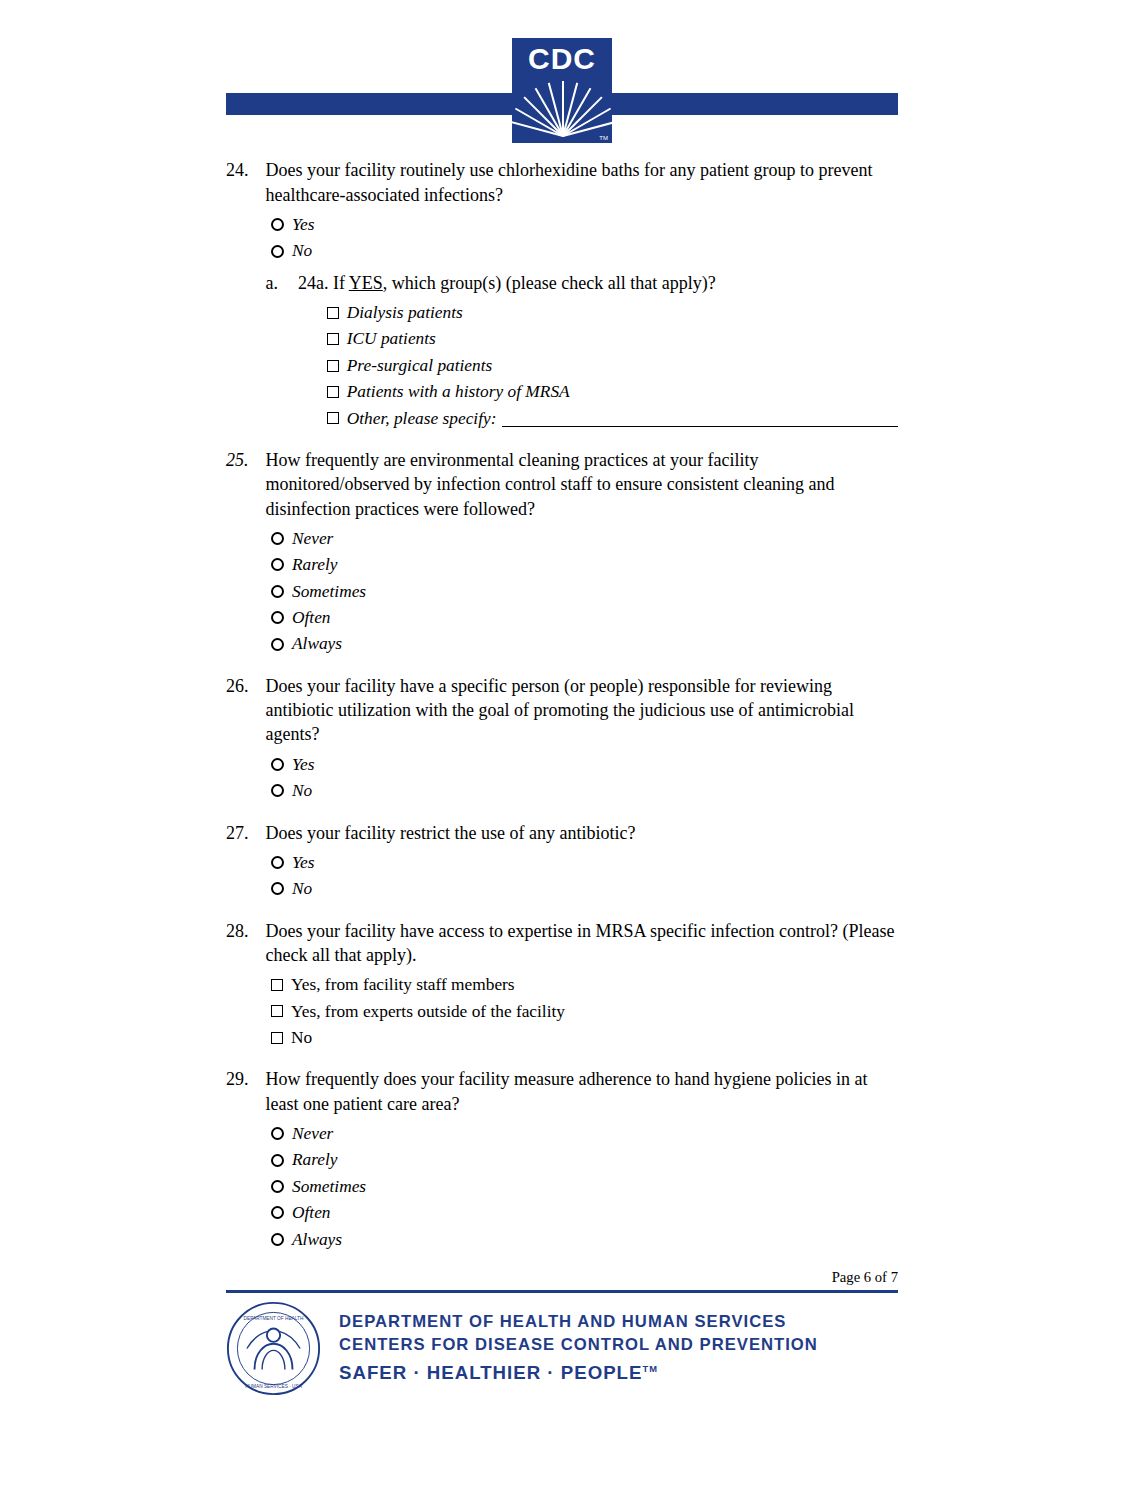CDC
TM
24. Does your facility routinely use chlorhexidine baths for any patient group to prevent healthcare-associated infections?
Yes
No
a. 24a. If YES, which group(s) (please check all that apply)?
Dialysis patients
ICU patients
Pre-surgical patients
Patients with a history of MRSA
Other, please specify:
25. How frequently are environmental cleaning practices at your facility monitored/observed by infection control staff to ensure consistent cleaning and disinfection practices were followed?
Never
Rarely
Sometimes
Often
Always
26. Does your facility have a specific person (or people) responsible for reviewing antibiotic utilization with the goal of promoting the judicious use of antimicrobial agents?
Yes
No
27. Does your facility restrict the use of any antibiotic?
Yes
No
28. Does your facility have access to expertise in MRSA specific infection control? (Please check all that apply).
Yes, from facility staff members
Yes, from experts outside of the facility
No
29. How frequently does your facility measure adherence to hand hygiene policies in at least one patient care area?
Never
Rarely
Sometimes
Often
Always
Page 6 of 7
DEPARTMENT OF HEALTH HUMAN SERVICES · USA
DEPARTMENT OF HEALTH AND HUMAN SERVICES
CENTERS FOR DISEASE CONTROL AND PREVENTION
SAFER · HEALTHIER · PEOPLETM